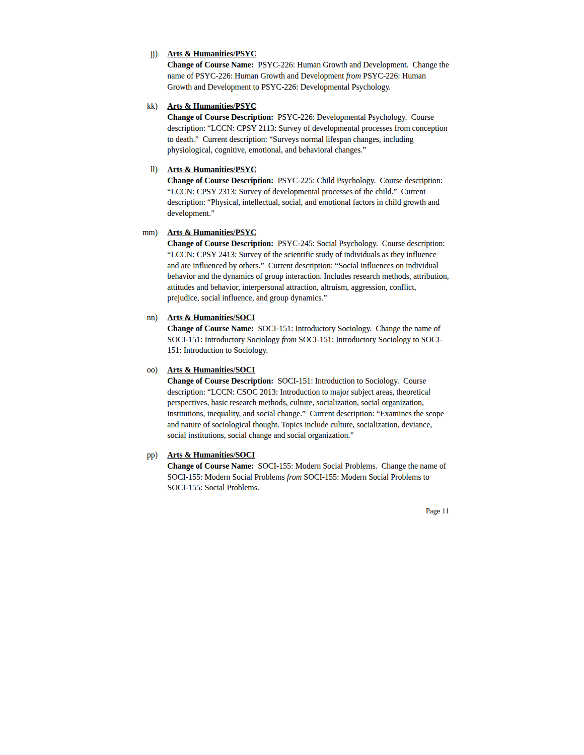jj)
Arts & Humanities/PSYC Change of Course Name: PSYC-226: Human Growth and Development. Change the name of PSYC-226: Human Growth and Development from PSYC-226: Human Growth and Development to PSYC-226: Developmental Psychology.
kk)
Arts & Humanities/PSYC Change of Course Description: PSYC-226: Developmental Psychology. Course description: “LCCN: CPSY 2113: Survey of developmental processes from conception to death.” Current description: “Surveys normal lifespan changes, including physiological, cognitive, emotional, and behavioral changes.”
ll)
Arts & Humanities/PSYC Change of Course Description: PSYC-225: Child Psychology. Course description: “LCCN: CPSY 2313: Survey of developmental processes of the child.” Current description: “Physical, intellectual, social, and emotional factors in child growth and development.”
mm)
Arts & Humanities/PSYC Change of Course Description: PSYC-245: Social Psychology. Course description: “LCCN: CPSY 2413: Survey of the scientific study of individuals as they influence and are influenced by others.” Current description: “Social influences on individual behavior and the dynamics of group interaction. Includes research methods, attribution, attitudes and behavior, interpersonal attraction, altruism, aggression, conflict, prejudice, social influence, and group dynamics.”
nn)
Arts & Humanities/SOCI Change of Course Name: SOCI-151: Introductory Sociology. Change the name of SOCI-151: Introductory Sociology from SOCI-151: Introductory Sociology to SOCI-151: Introduction to Sociology.
oo)
Arts & Humanities/SOCI Change of Course Description: SOCI-151: Introduction to Sociology. Course description: “LCCN: CSOC 2013: Introduction to major subject areas, theoretical perspectives, basic research methods, culture, socialization, social organization, institutions, inequality, and social change.” Current description: “Examines the scope and nature of sociological thought. Topics include culture, socialization, deviance, social institutions, social change and social organization.”
pp)
Arts & Humanities/SOCI Change of Course Name: SOCI-155: Modern Social Problems. Change the name of SOCI-155: Modern Social Problems from SOCI-155: Modern Social Problems to SOCI-155: Social Problems.
Page 11